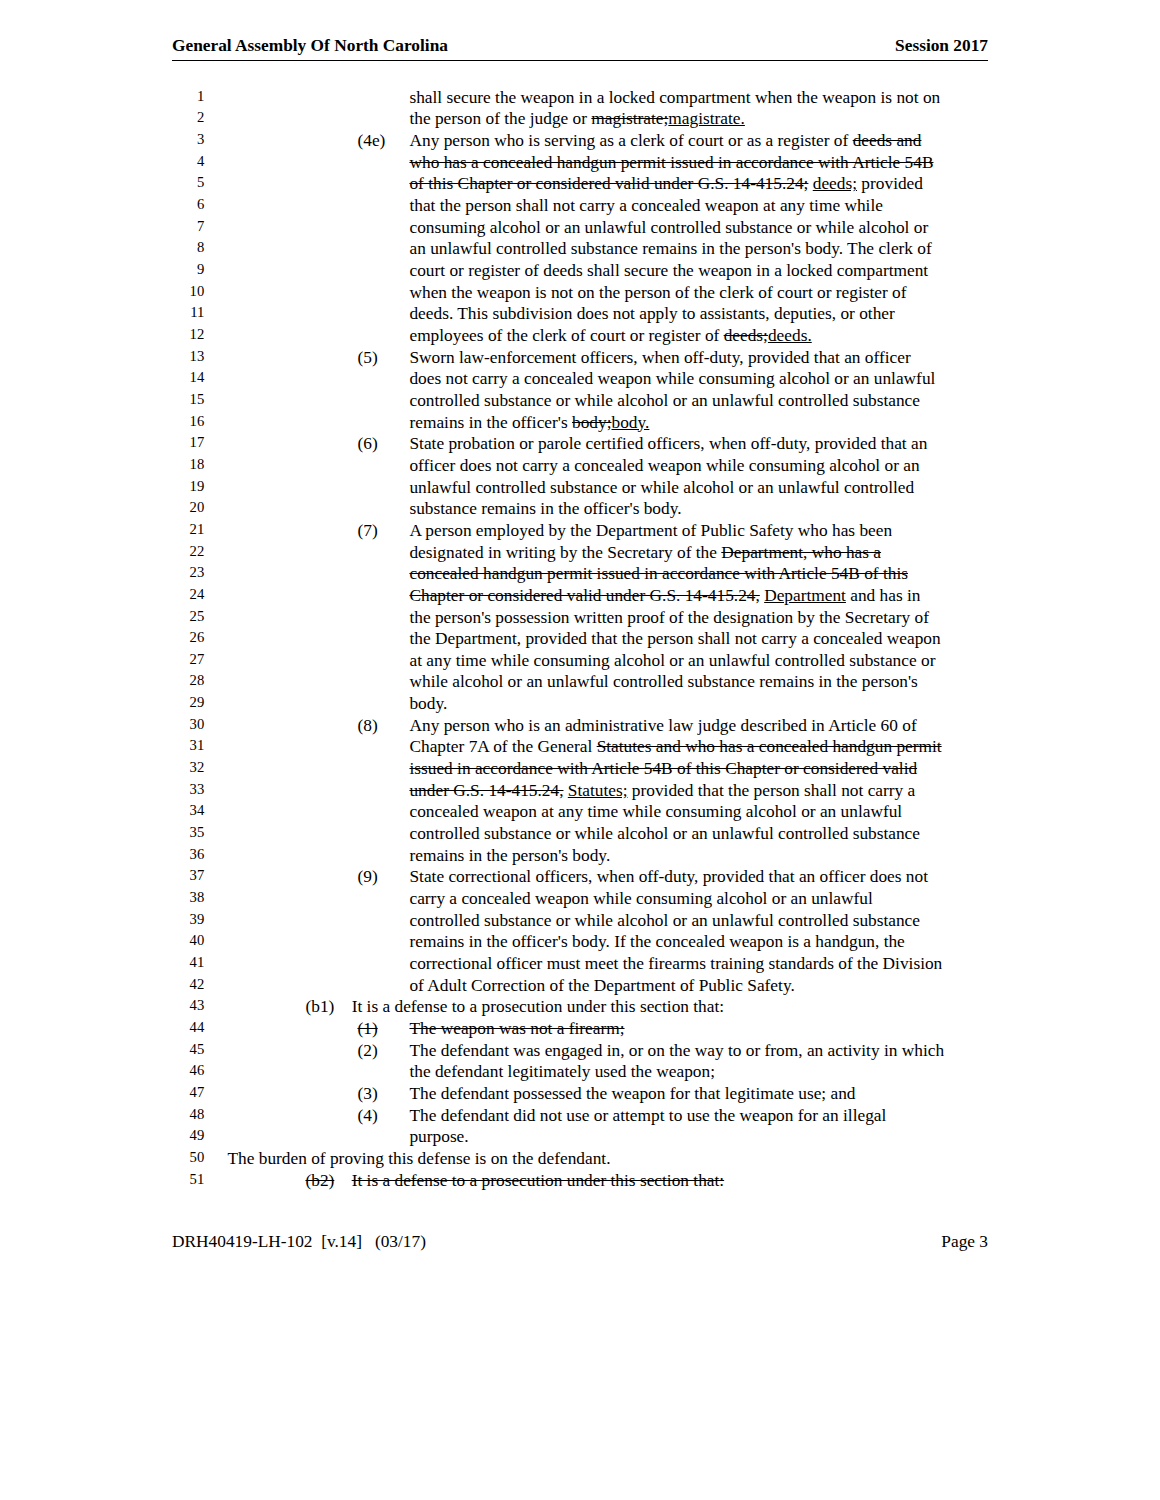General Assembly Of North Carolina Session 2017
shall secure the weapon in a locked compartment when the weapon is not on
the person of the judge or magistrate;magistrate.
(4e) Any person who is serving as a clerk of court or as a register of deeds and
who has a concealed handgun permit issued in accordance with Article 54B
of this Chapter or considered valid under G.S. 14-415.24; deeds; provided
that the person shall not carry a concealed weapon at any time while
consuming alcohol or an unlawful controlled substance or while alcohol or
an unlawful controlled substance remains in the person's body. The clerk of
court or register of deeds shall secure the weapon in a locked compartment
when the weapon is not on the person of the clerk of court or register of
deeds. This subdivision does not apply to assistants, deputies, or other
employees of the clerk of court or register of deeds;deeds.
(5) Sworn law-enforcement officers, when off-duty, provided that an officer
does not carry a concealed weapon while consuming alcohol or an unlawful
controlled substance or while alcohol or an unlawful controlled substance
remains in the officer's body;body.
(6) State probation or parole certified officers, when off-duty, provided that an
officer does not carry a concealed weapon while consuming alcohol or an
unlawful controlled substance or while alcohol or an unlawful controlled
substance remains in the officer's body.
(7) A person employed by the Department of Public Safety who has been
designated in writing by the Secretary of the Department, who has a
concealed handgun permit issued in accordance with Article 54B of this
Chapter or considered valid under G.S. 14-415.24, Department and has in
the person's possession written proof of the designation by the Secretary of
the Department, provided that the person shall not carry a concealed weapon
at any time while consuming alcohol or an unlawful controlled substance or
while alcohol or an unlawful controlled substance remains in the person's
body.
(8) Any person who is an administrative law judge described in Article 60 of
Chapter 7A of the General Statutes and who has a concealed handgun permit
issued in accordance with Article 54B of this Chapter or considered valid
under G.S. 14-415.24, Statutes; provided that the person shall not carry a
concealed weapon at any time while consuming alcohol or an unlawful
controlled substance or while alcohol or an unlawful controlled substance
remains in the person's body.
(9) State correctional officers, when off-duty, provided that an officer does not
carry a concealed weapon while consuming alcohol or an unlawful
controlled substance or while alcohol or an unlawful controlled substance
remains in the officer's body. If the concealed weapon is a handgun, the
correctional officer must meet the firearms training standards of the Division
of Adult Correction of the Department of Public Safety.
(b1) It is a defense to a prosecution under this section that:
(1) The weapon was not a firearm;
(2) The defendant was engaged in, or on the way to or from, an activity in which
the defendant legitimately used the weapon;
(3) The defendant possessed the weapon for that legitimate use; and
(4) The defendant did not use or attempt to use the weapon for an illegal
purpose.
The burden of proving this defense is on the defendant.
(b2) It is a defense to a prosecution under this section that:
DRH40419-LH-102 [v.14] (03/17) Page 3